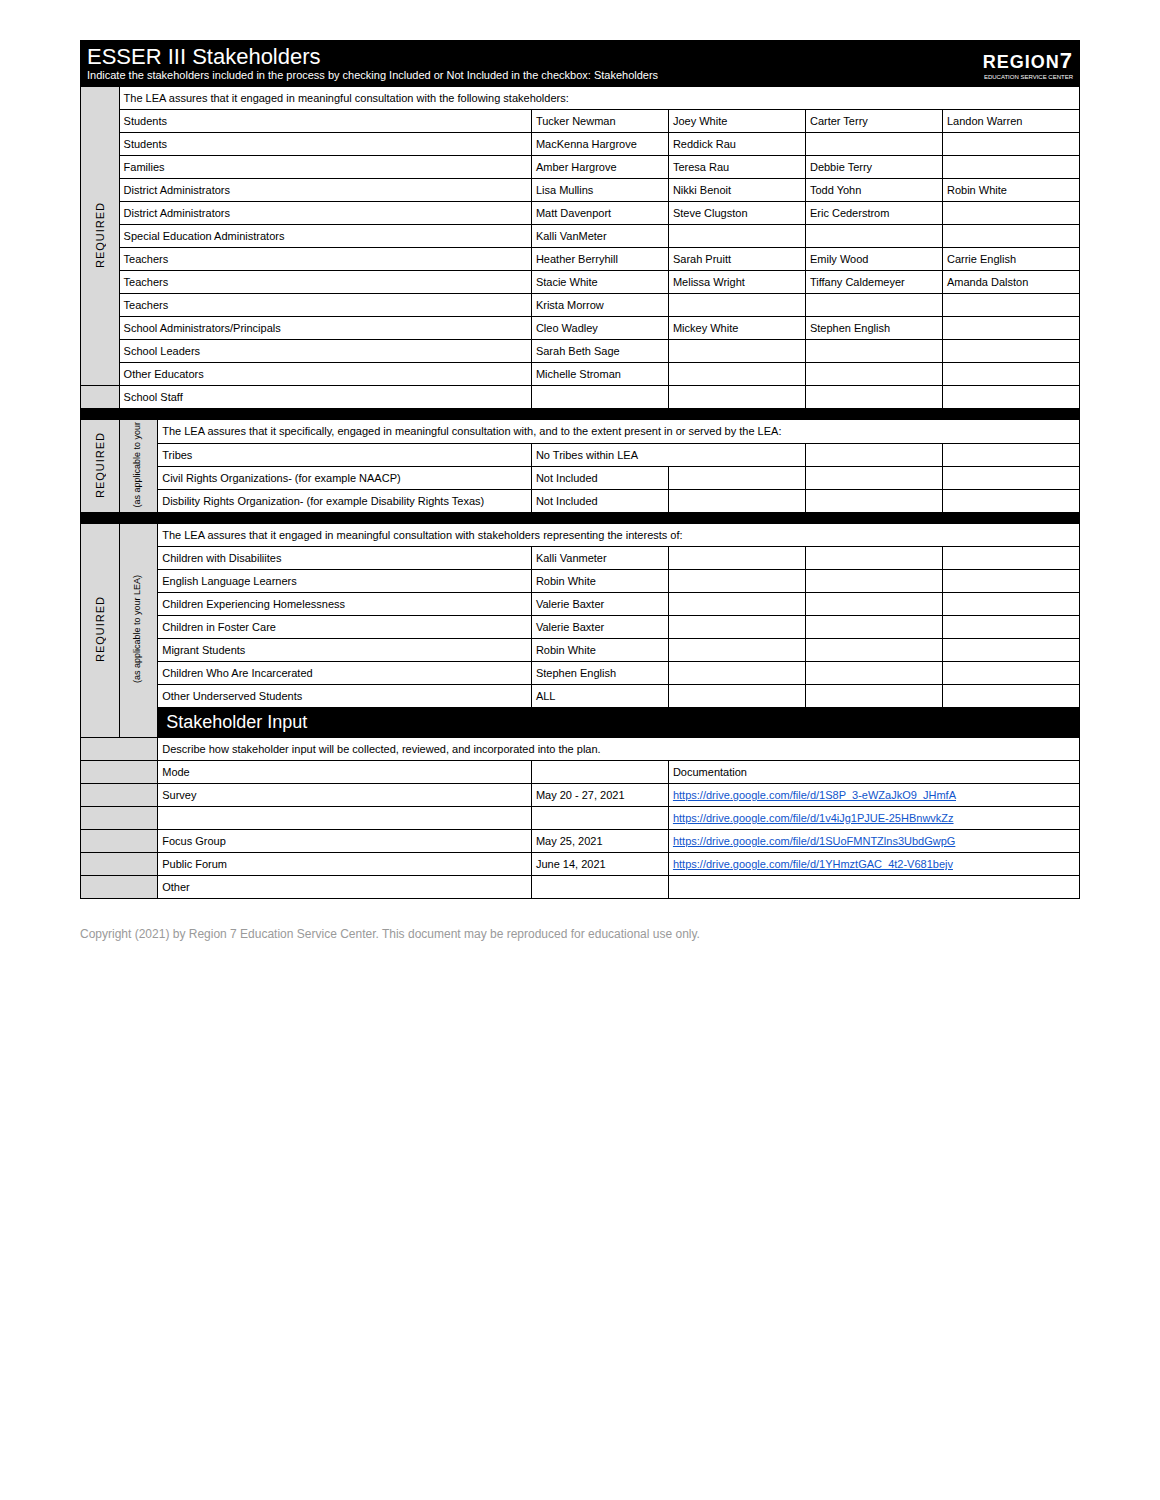| ESSER III Stakeholders Indicate the stakeholders included in the process by checking Included or Not Included in the checkbox: Stakeholders | REGION 7 EDUCATION SERVICE CENTER |
| REQUIRED | The LEA assures that it engaged in meaningful consultation with the following stakeholders: |
| Students | Tucker Newman | Joey White | Carter Terry | Landon Warren |
| Students | MacKenna Hargrove | Reddick Rau | | |
| Families | Amber Hargrove | Teresa Rau | Debbie Terry | |
| District Administrators | Lisa Mullins | Nikki Benoit | Todd Yohn | Robin White |
| District Administrators | Matt Davenport | Steve Clugston | Eric Cederstrom | |
| Special Education Administrators | Kalli VanMeter | | | |
| Teachers | Heather Berryhill | Sarah Pruitt | Emily Wood | Carrie English |
| Teachers | Stacie White | Melissa Wright | Tiffany Caldemeyer | Amanda Dalston |
| Teachers | Krista Morrow | | | |
| School Administrators/Principals | Cleo Wadley | Mickey White | Stephen English | |
| School Leaders | Sarah Beth Sage | | | |
| Other Educators | Michelle Stroman | | | |
| | School Staff | | | | |
| REQUIRED | (as applicable to your | The LEA assures that it specifically, engaged in meaningful consultation with, and to the extent present in or served by the LEA: |
| Tribes | No Tribes within LEA | | |
| Civil Rights Organizations- (for example NAACP) | Not Included | | | |
| Disbility Rights Organization- (for example Disability Rights Texas) | Not Included | | | |
| REQUIRED | (as applicable to your LEA) | The LEA assures that it engaged in meaningful consultation with stakeholders representing the interests of: |
| Children with Disabiliites | Kalli Vanmeter | | | |
| English Language Learners | Robin White | | | |
| Children Experiencing Homelessness | Valerie Baxter | | | |
| Children in Foster Care | Valerie Baxter | | | |
| Migrant Students | Robin White | | | |
| Children Who Are Incarcerated | Stephen English | | | |
| Other Underserved Students | ALL | | | |
| Stakeholder Input |
| | Describe how stakeholder input will be collected, reviewed, and incorporated into the plan. |
| | Mode | | Documentation |
| | Survey | May 20 - 27, 2021 | https://drive.google.com/file/d/1S8P_3-eWZaJkO9_JHmfA |
| | | | https://drive.google.com/file/d/1v4iJg1PJUE-25HBnwvkZz |
| | Focus Group | May 25, 2021 | https://drive.google.com/file/d/1SUoFMNTZlns3UbdGwpG |
| | Public Forum | June 14, 2021 | https://drive.google.com/file/d/1YHmztGAC_4t2-V681bejv |
| | Other | | |
Copyright (2021) by Region 7 Education Service Center. This document may be reproduced for educational use only.